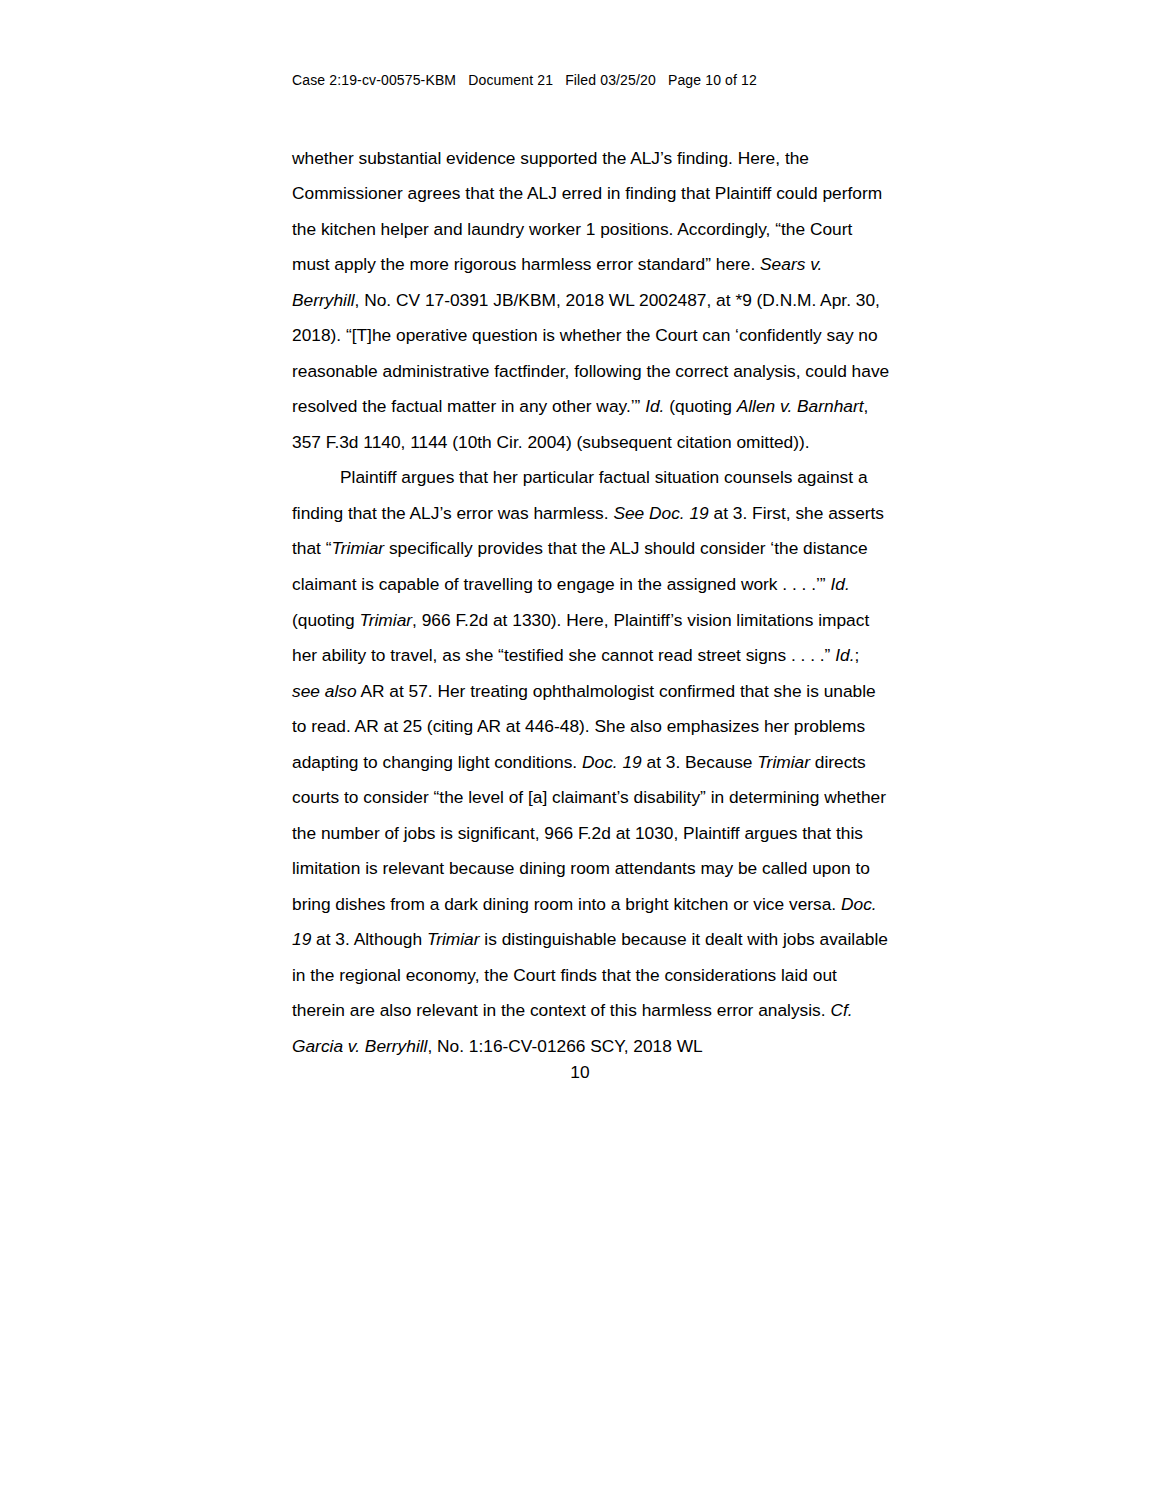Case 2:19-cv-00575-KBM Document 21 Filed 03/25/20 Page 10 of 12
whether substantial evidence supported the ALJ’s finding. Here, the Commissioner agrees that the ALJ erred in finding that Plaintiff could perform the kitchen helper and laundry worker 1 positions. Accordingly, “the Court must apply the more rigorous harmless error standard” here. Sears v. Berryhill, No. CV 17-0391 JB/KBM, 2018 WL 2002487, at *9 (D.N.M. Apr. 30, 2018). “[T]he operative question is whether the Court can ‘confidently say no reasonable administrative factfinder, following the correct analysis, could have resolved the factual matter in any other way.’” Id. (quoting Allen v. Barnhart, 357 F.3d 1140, 1144 (10th Cir. 2004) (subsequent citation omitted)).
Plaintiff argues that her particular factual situation counsels against a finding that the ALJ’s error was harmless. See Doc. 19 at 3. First, she asserts that “Trimiar specifically provides that the ALJ should consider ‘the distance claimant is capable of travelling to engage in the assigned work . . . .’” Id. (quoting Trimiar, 966 F.2d at 1330). Here, Plaintiff’s vision limitations impact her ability to travel, as she “testified she cannot read street signs . . . .” Id.; see also AR at 57. Her treating ophthalmologist confirmed that she is unable to read. AR at 25 (citing AR at 446-48). She also emphasizes her problems adapting to changing light conditions. Doc. 19 at 3. Because Trimiar directs courts to consider “the level of [a] claimant’s disability” in determining whether the number of jobs is significant, 966 F.2d at 1030, Plaintiff argues that this limitation is relevant because dining room attendants may be called upon to bring dishes from a dark dining room into a bright kitchen or vice versa. Doc. 19 at 3. Although Trimiar is distinguishable because it dealt with jobs available in the regional economy, the Court finds that the considerations laid out therein are also relevant in the context of this harmless error analysis. Cf. Garcia v. Berryhill, No. 1:16-CV-01266 SCY, 2018 WL
10